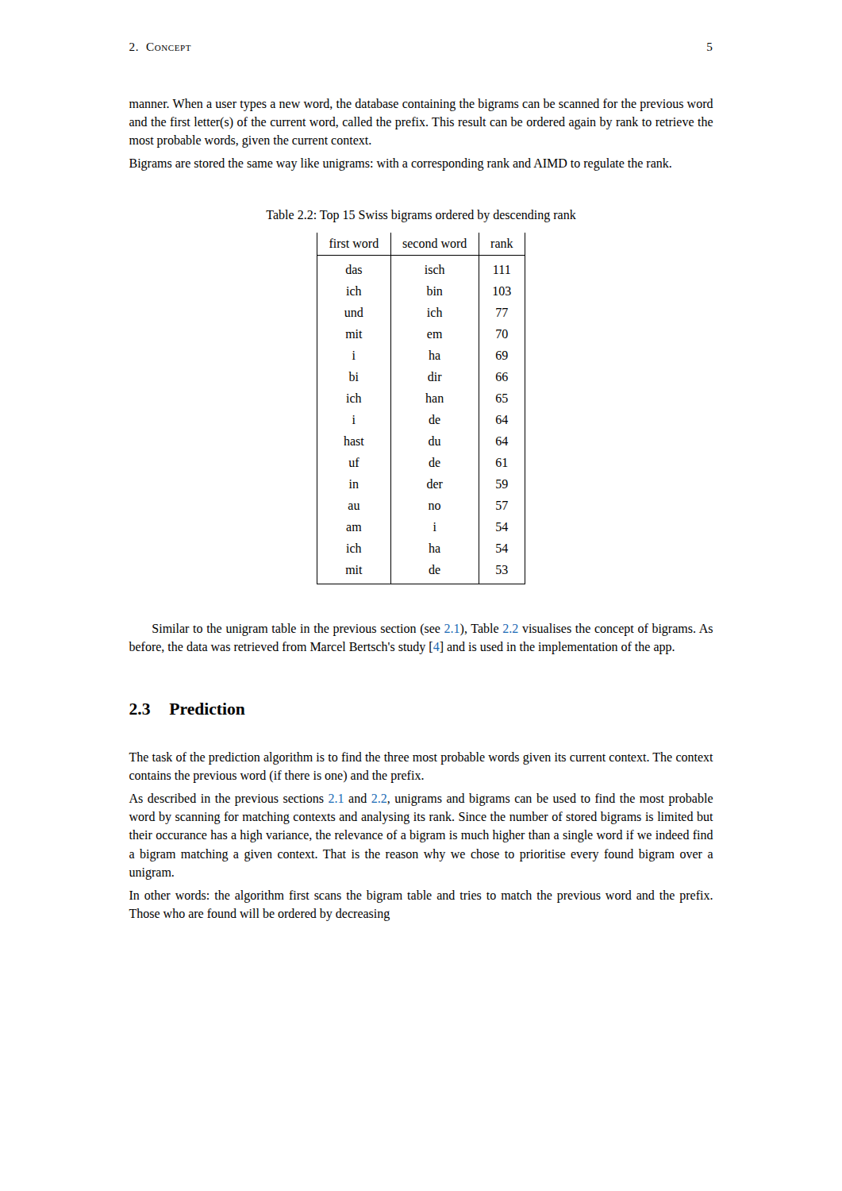2. Concept 5
manner. When a user types a new word, the database containing the bigrams can be scanned for the previous word and the first letter(s) of the current word, called the prefix. This result can be ordered again by rank to retrieve the most probable words, given the current context.
Bigrams are stored the same way like unigrams: with a corresponding rank and AIMD to regulate the rank.
Table 2.2: Top 15 Swiss bigrams ordered by descending rank
| first word | second word | rank |
| --- | --- | --- |
| das | isch | 111 |
| ich | bin | 103 |
| und | ich | 77 |
| mit | em | 70 |
| i | ha | 69 |
| bi | dir | 66 |
| ich | han | 65 |
| i | de | 64 |
| hast | du | 64 |
| uf | de | 61 |
| in | der | 59 |
| au | no | 57 |
| am | i | 54 |
| ich | ha | 54 |
| mit | de | 53 |
Similar to the unigram table in the previous section (see 2.1), Table 2.2 visualises the concept of bigrams. As before, the data was retrieved from Marcel Bertsch's study [4] and is used in the implementation of the app.
2.3 Prediction
The task of the prediction algorithm is to find the three most probable words given its current context. The context contains the previous word (if there is one) and the prefix.
As described in the previous sections 2.1 and 2.2, unigrams and bigrams can be used to find the most probable word by scanning for matching contexts and analysing its rank. Since the number of stored bigrams is limited but their occurance has a high variance, the relevance of a bigram is much higher than a single word if we indeed find a bigram matching a given context. That is the reason why we chose to prioritise every found bigram over a unigram.
In other words: the algorithm first scans the bigram table and tries to match the previous word and the prefix. Those who are found will be ordered by decreasing